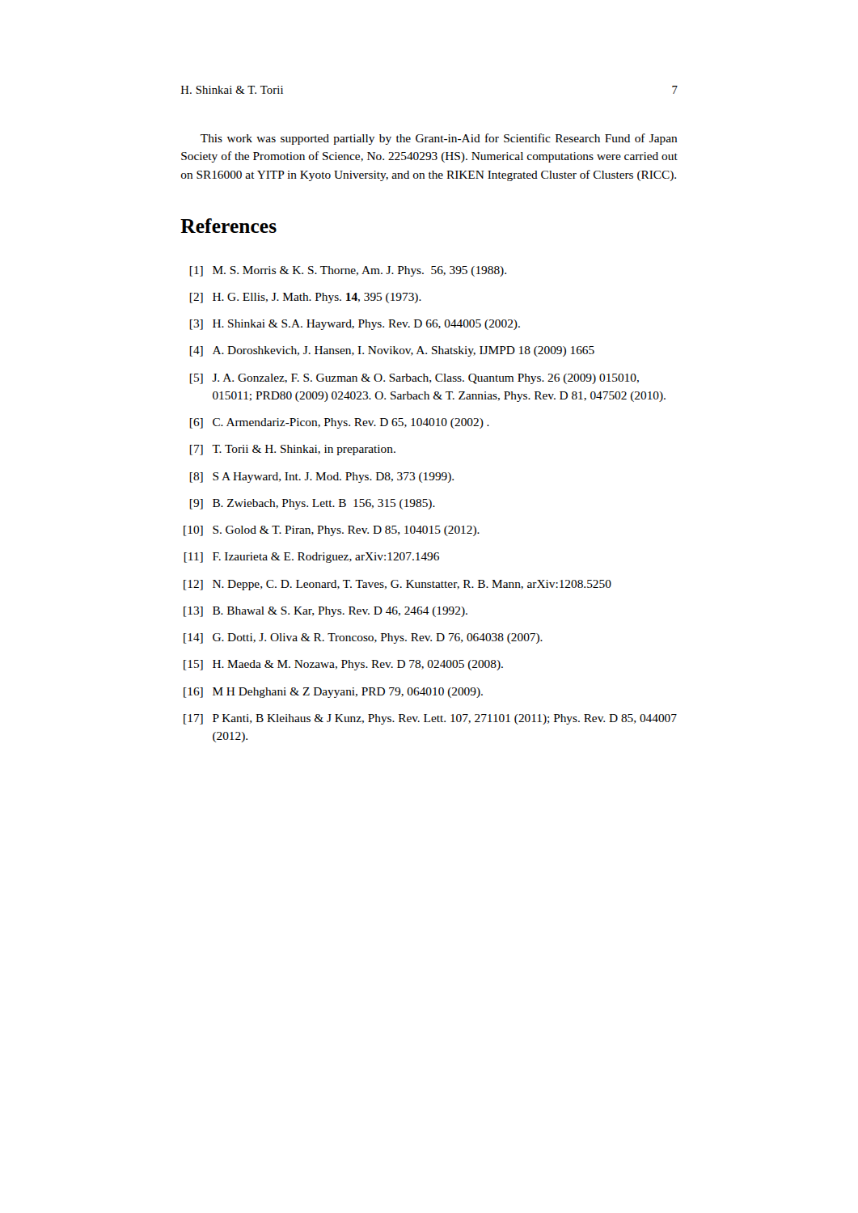H. Shinkai & T. Torii 7
This work was supported partially by the Grant-in-Aid for Scientific Research Fund of Japan Society of the Promotion of Science, No. 22540293 (HS). Numerical computations were carried out on SR16000 at YITP in Kyoto University, and on the RIKEN Integrated Cluster of Clusters (RICC).
References
M. S. Morris & K. S. Thorne, Am. J. Phys. 56, 395 (1988).
H. G. Ellis, J. Math. Phys. 14, 395 (1973).
H. Shinkai & S.A. Hayward, Phys. Rev. D 66, 044005 (2002).
A. Doroshkevich, J. Hansen, I. Novikov, A. Shatskiy, IJMPD 18 (2009) 1665
J. A. Gonzalez, F. S. Guzman & O. Sarbach, Class. Quantum Phys. 26 (2009) 015010, 015011; PRD80 (2009) 024023. O. Sarbach & T. Zannias, Phys. Rev. D 81, 047502 (2010).
C. Armendariz-Picon, Phys. Rev. D 65, 104010 (2002) .
T. Torii & H. Shinkai, in preparation.
S A Hayward, Int. J. Mod. Phys. D8, 373 (1999).
B. Zwiebach, Phys. Lett. B 156, 315 (1985).
S. Golod & T. Piran, Phys. Rev. D 85, 104015 (2012).
F. Izaurieta & E. Rodriguez, arXiv:1207.1496
N. Deppe, C. D. Leonard, T. Taves, G. Kunstatter, R. B. Mann, arXiv:1208.5250
B. Bhawal & S. Kar, Phys. Rev. D 46, 2464 (1992).
G. Dotti, J. Oliva & R. Troncoso, Phys. Rev. D 76, 064038 (2007).
H. Maeda & M. Nozawa, Phys. Rev. D 78, 024005 (2008).
M H Dehghani & Z Dayyani, PRD 79, 064010 (2009).
P Kanti, B Kleihaus & J Kunz, Phys. Rev. Lett. 107, 271101 (2011); Phys. Rev. D 85, 044007 (2012).